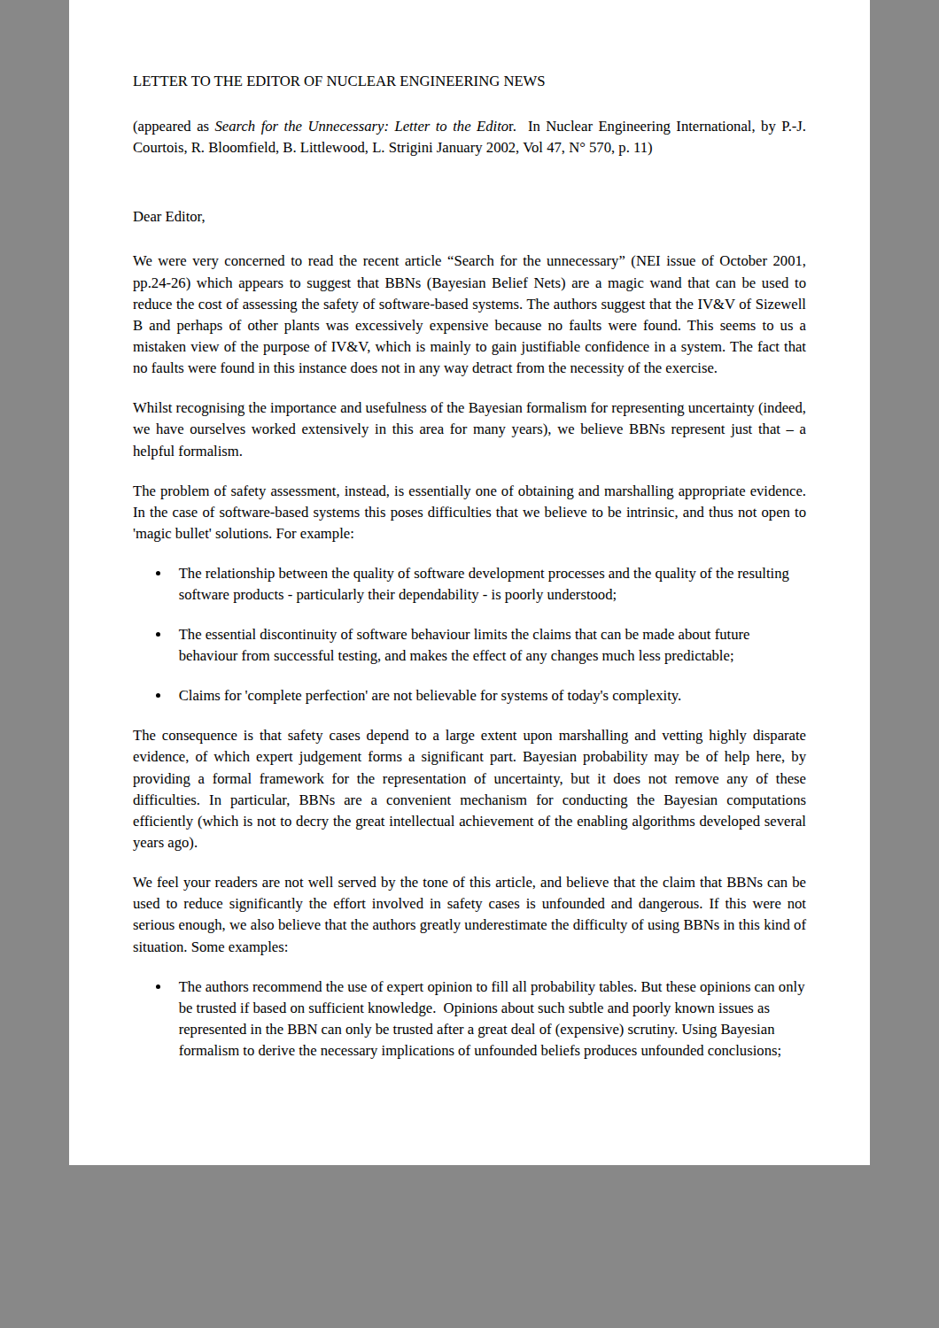LETTER TO THE EDITOR OF NUCLEAR ENGINEERING NEWS
(appeared as Search for the Unnecessary: Letter to the Editor. In Nuclear Engineering International, by P.-J. Courtois, R. Bloomfield, B. Littlewood, L. Strigini January 2002, Vol 47, N° 570, p. 11)
Dear Editor,
We were very concerned to read the recent article “Search for the unnecessary” (NEI issue of October 2001, pp.24-26) which appears to suggest that BBNs (Bayesian Belief Nets) are a magic wand that can be used to reduce the cost of assessing the safety of software-based systems. The authors suggest that the IV&V of Sizewell B and perhaps of other plants was excessively expensive because no faults were found. This seems to us a mistaken view of the purpose of IV&V, which is mainly to gain justifiable confidence in a system. The fact that no faults were found in this instance does not in any way detract from the necessity of the exercise.
Whilst recognising the importance and usefulness of the Bayesian formalism for representing uncertainty (indeed, we have ourselves worked extensively in this area for many years), we believe BBNs represent just that – a helpful formalism.
The problem of safety assessment, instead, is essentially one of obtaining and marshalling appropriate evidence. In the case of software-based systems this poses difficulties that we believe to be intrinsic, and thus not open to 'magic bullet' solutions. For example:
The relationship between the quality of software development processes and the quality of the resulting software products - particularly their dependability - is poorly understood;
The essential discontinuity of software behaviour limits the claims that can be made about future behaviour from successful testing, and makes the effect of any changes much less predictable;
Claims for 'complete perfection' are not believable for systems of today's complexity.
The consequence is that safety cases depend to a large extent upon marshalling and vetting highly disparate evidence, of which expert judgement forms a significant part. Bayesian probability may be of help here, by providing a formal framework for the representation of uncertainty, but it does not remove any of these difficulties. In particular, BBNs are a convenient mechanism for conducting the Bayesian computations efficiently (which is not to decry the great intellectual achievement of the enabling algorithms developed several years ago).
We feel your readers are not well served by the tone of this article, and believe that the claim that BBNs can be used to reduce significantly the effort involved in safety cases is unfounded and dangerous. If this were not serious enough, we also believe that the authors greatly underestimate the difficulty of using BBNs in this kind of situation. Some examples:
The authors recommend the use of expert opinion to fill all probability tables. But these opinions can only be trusted if based on sufficient knowledge. Opinions about such subtle and poorly known issues as represented in the BBN can only be trusted after a great deal of (expensive) scrutiny. Using Bayesian formalism to derive the necessary implications of unfounded beliefs produces unfounded conclusions;